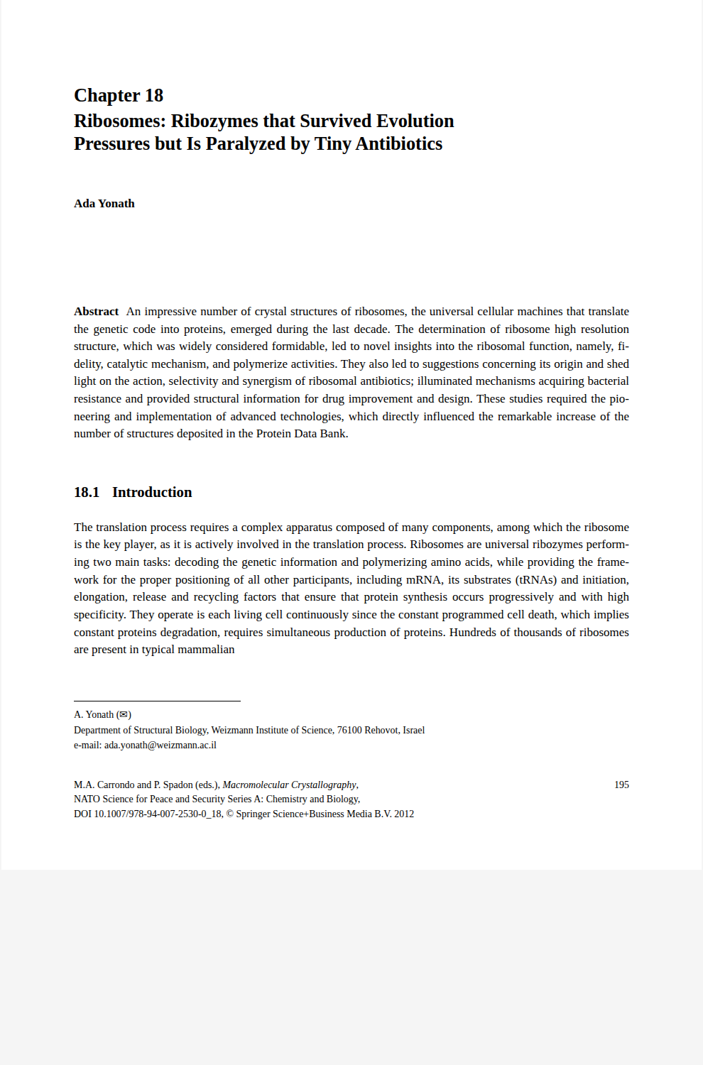Chapter 18
Ribosomes: Ribozymes that Survived Evolution
Pressures but Is Paralyzed by Tiny Antibiotics
Ada Yonath
Abstract An impressive number of crystal structures of ribosomes, the universal cellular machines that translate the genetic code into proteins, emerged during the last decade. The determination of ribosome high resolution structure, which was widely considered formidable, led to novel insights into the ribosomal function, namely, fidelity, catalytic mechanism, and polymerize activities. They also led to suggestions concerning its origin and shed light on the action, selectivity and synergism of ribosomal antibiotics; illuminated mechanisms acquiring bacterial resistance and provided structural information for drug improvement and design. These studies required the pioneering and implementation of advanced technologies, which directly influenced the remarkable increase of the number of structures deposited in the Protein Data Bank.
18.1 Introduction
The translation process requires a complex apparatus composed of many components, among which the ribosome is the key player, as it is actively involved in the translation process. Ribosomes are universal ribozymes performing two main tasks: decoding the genetic information and polymerizing amino acids, while providing the framework for the proper positioning of all other participants, including mRNA, its substrates (tRNAs) and initiation, elongation, release and recycling factors that ensure that protein synthesis occurs progressively and with high specificity. They operate is each living cell continuously since the constant programmed cell death, which implies constant proteins degradation, requires simultaneous production of proteins. Hundreds of thousands of ribosomes are present in typical mammalian
A. Yonath (✉)
Department of Structural Biology, Weizmann Institute of Science, 76100 Rehovot, Israel
e-mail: ada.yonath@weizmann.ac.il
195
M.A. Carrondo and P. Spadon (eds.), Macromolecular Crystallography,
NATO Science for Peace and Security Series A: Chemistry and Biology,
DOI 10.1007/978-94-007-2530-0_18, © Springer Science+Business Media B.V. 2012